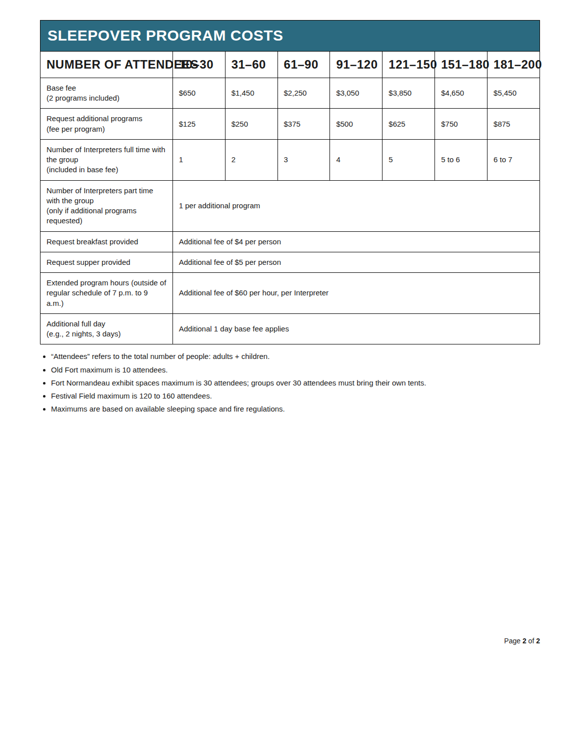Sleepover Program Costs
| Number of Attendees | 10–30 | 31–60 | 61–90 | 91–120 | 121–150 | 151–180 | 181–200 |
| --- | --- | --- | --- | --- | --- | --- | --- |
| Base fee (2 programs included) | $650 | $1,450 | $2,250 | $3,050 | $3,850 | $4,650 | $5,450 |
| Request additional programs (fee per program) | $125 | $250 | $375 | $500 | $625 | $750 | $875 |
| Number of Interpreters full time with the group (included in base fee) | 1 | 2 | 3 | 4 | 5 | 5 to 6 | 6 to 7 |
| Number of Interpreters part time with the group (only if additional programs requested) | 1 per additional program |
| Request breakfast provided | Additional fee of $4 per person |
| Request supper provided | Additional fee of $5 per person |
| Extended program hours (outside of regular schedule of 7 p.m. to 9 a.m.) | Additional fee of $60 per hour, per Interpreter |
| Additional full day (e.g., 2 nights, 3 days) | Additional 1 day base fee applies |
“Attendees” refers to the total number of people: adults + children.
Old Fort maximum is 10 attendees.
Fort Normandeau exhibit spaces maximum is 30 attendees; groups over 30 attendees must bring their own tents.
Festival Field maximum is 120 to 160 attendees.
Maximums are based on available sleeping space and fire regulations.
Page 2 of 2